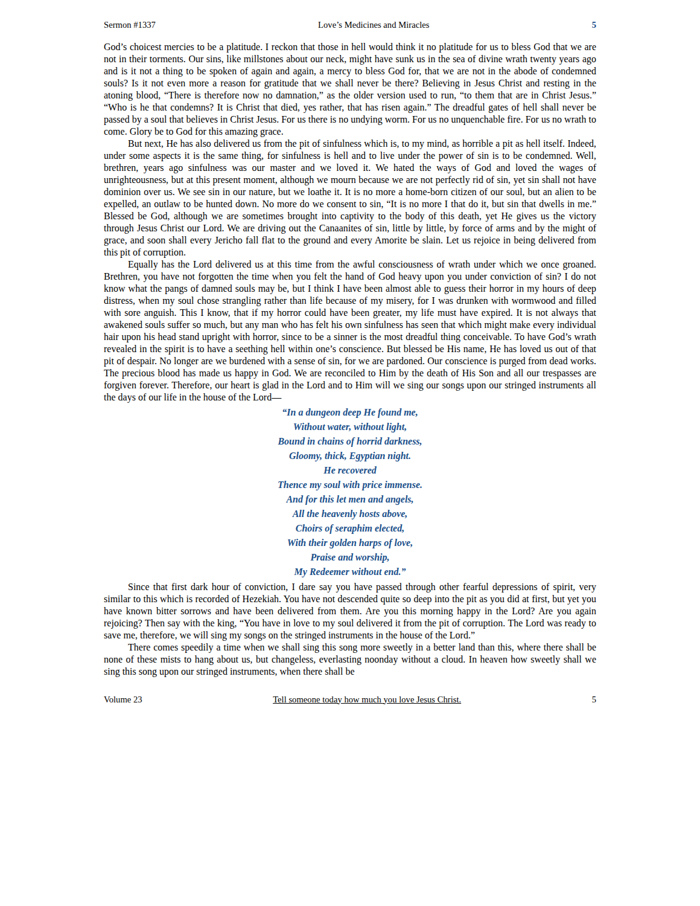Sermon #1337
Love’s Medicines and Miracles
5
God’s choicest mercies to be a platitude. I reckon that those in hell would think it no platitude for us to bless God that we are not in their torments. Our sins, like millstones about our neck, might have sunk us in the sea of divine wrath twenty years ago and is it not a thing to be spoken of again and again, a mercy to bless God for, that we are not in the abode of condemned souls? Is it not even more a reason for gratitude that we shall never be there? Believing in Jesus Christ and resting in the atoning blood, “There is therefore now no damnation,” as the older version used to run, “to them that are in Christ Jesus.” “Who is he that condemns? It is Christ that died, yes rather, that has risen again.” The dreadful gates of hell shall never be passed by a soul that believes in Christ Jesus. For us there is no undying worm. For us no unquenchable fire. For us no wrath to come. Glory be to God for this amazing grace.
But next, He has also delivered us from the pit of sinfulness which is, to my mind, as horrible a pit as hell itself. Indeed, under some aspects it is the same thing, for sinfulness is hell and to live under the power of sin is to be condemned. Well, brethren, years ago sinfulness was our master and we loved it. We hated the ways of God and loved the wages of unrighteousness, but at this present moment, although we mourn because we are not perfectly rid of sin, yet sin shall not have dominion over us. We see sin in our nature, but we loathe it. It is no more a home-born citizen of our soul, but an alien to be expelled, an outlaw to be hunted down. No more do we consent to sin, “It is no more I that do it, but sin that dwells in me.” Blessed be God, although we are sometimes brought into captivity to the body of this death, yet He gives us the victory through Jesus Christ our Lord. We are driving out the Canaanites of sin, little by little, by force of arms and by the might of grace, and soon shall every Jericho fall flat to the ground and every Amorite be slain. Let us rejoice in being delivered from this pit of corruption.
Equally has the Lord delivered us at this time from the awful consciousness of wrath under which we once groaned. Brethren, you have not forgotten the time when you felt the hand of God heavy upon you under conviction of sin? I do not know what the pangs of damned souls may be, but I think I have been almost able to guess their horror in my hours of deep distress, when my soul chose strangling rather than life because of my misery, for I was drunken with wormwood and filled with sore anguish. This I know, that if my horror could have been greater, my life must have expired. It is not always that awakened souls suffer so much, but any man who has felt his own sinfulness has seen that which might make every individual hair upon his head stand upright with horror, since to be a sinner is the most dreadful thing conceivable. To have God’s wrath revealed in the spirit is to have a seething hell within one’s conscience. But blessed be His name, He has loved us out of that pit of despair. No longer are we burdened with a sense of sin, for we are pardoned. Our conscience is purged from dead works. The precious blood has made us happy in God. We are reconciled to Him by the death of His Son and all our trespasses are forgiven forever. Therefore, our heart is glad in the Lord and to Him will we sing our songs upon our stringed instruments all the days of our life in the house of the Lord—
“In a dungeon deep He found me,
Without water, without light,
Bound in chains of horrid darkness,
Gloomy, thick, Egyptian night.
He recovered
Thence my soul with price immense.
And for this let men and angels,
All the heavenly hosts above,
Choirs of seraphim elected,
With their golden harps of love,
Praise and worship,
My Redeemer without end.”
Since that first dark hour of conviction, I dare say you have passed through other fearful depressions of spirit, very similar to this which is recorded of Hezekiah. You have not descended quite so deep into the pit as you did at first, but yet you have known bitter sorrows and have been delivered from them. Are you this morning happy in the Lord? Are you again rejoicing? Then say with the king, “You have in love to my soul delivered it from the pit of corruption. The Lord was ready to save me, therefore, we will sing my songs on the stringed instruments in the house of the Lord.”
There comes speedily a time when we shall sing this song more sweetly in a better land than this, where there shall be none of these mists to hang about us, but changeless, everlasting noonday without a cloud. In heaven how sweetly shall we sing this song upon our stringed instruments, when there shall be
Volume 23
Tell someone today how much you love Jesus Christ.
5